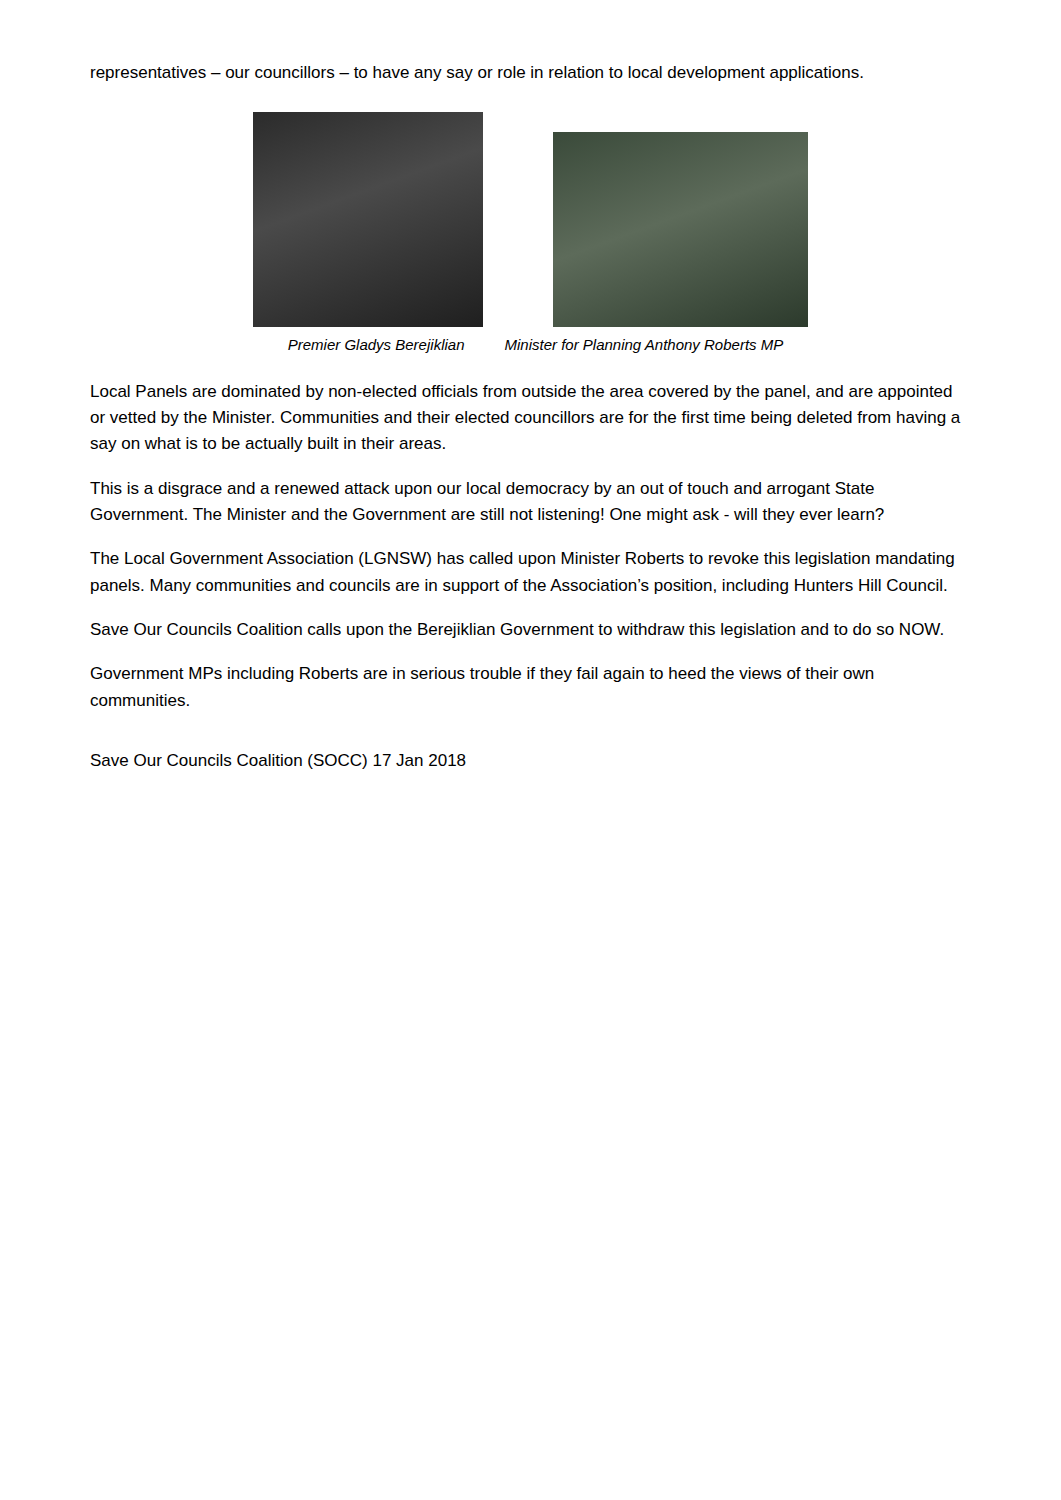representatives – our councillors – to have any say or role in relation to local development applications.
Premier Gladys Berejiklian Minister for Planning Anthony Roberts MP
Local Panels are dominated by non-elected officials from outside the area covered by the panel, and are appointed or vetted by the Minister. Communities and their elected councillors are for the first time being deleted from having a say on what is to be actually built in their areas.
This is a disgrace and a renewed attack upon our local democracy by an out of touch and arrogant State Government. The Minister and the Government are still not listening! One might ask - will they ever learn?
The Local Government Association (LGNSW) has called upon Minister Roberts to revoke this legislation mandating panels. Many communities and councils are in support of the Association’s position, including Hunters Hill Council.
Save Our Councils Coalition calls upon the Berejiklian Government to withdraw this legislation and to do so NOW.
Government MPs including Roberts are in serious trouble if they fail again to heed the views of their own communities.
Save Our Councils Coalition (SOCC) 17 Jan 2018